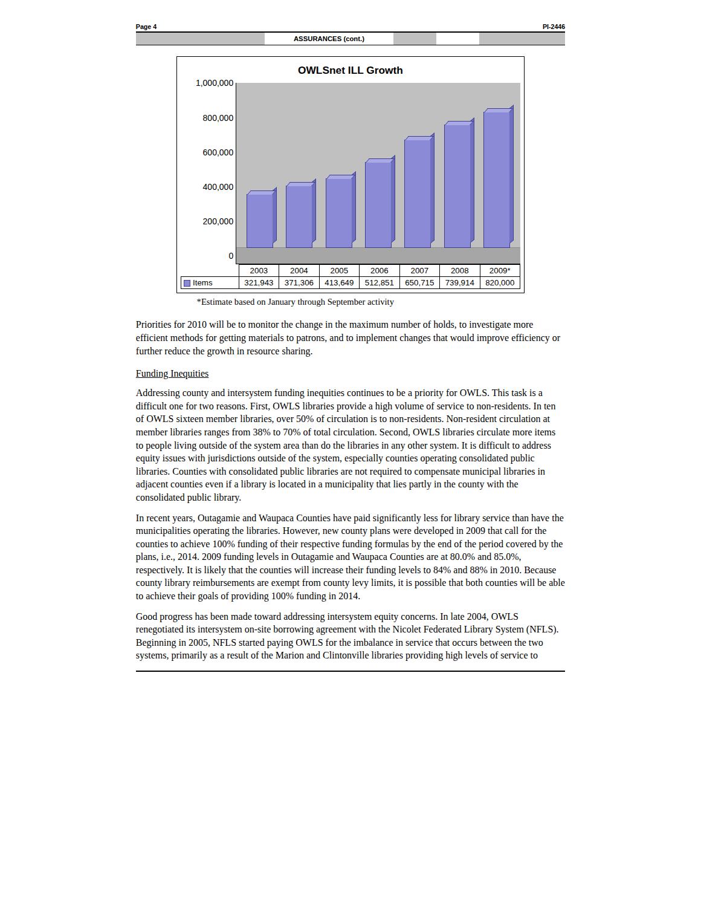Page 4 PI-2446
ASSURANCES (cont.)
OWLSnet ILL Growth
1,000,000 800,000 600,000 400,000 200,000 0
| | 2003 | 2004 | 2005 | 2006 | 2007 | 2008 | 2009* |
| Items | 321,943 | 371,306 | 413,649 | 512,851 | 650,715 | 739,914 | 820,000 |
*Estimate based on January through September activity
Priorities for 2010 will be to monitor the change in the maximum number of holds, to investigate more efficient methods for getting materials to patrons, and to implement changes that would improve efficiency or further reduce the growth in resource sharing.
Funding Inequities
Addressing county and intersystem funding inequities continues to be a priority for OWLS. This task is a difficult one for two reasons. First, OWLS libraries provide a high volume of service to non-residents. In ten of OWLS sixteen member libraries, over 50% of circulation is to non-residents. Non-resident circulation at member libraries ranges from 38% to 70% of total circulation. Second, OWLS libraries circulate more items to people living outside of the system area than do the libraries in any other system. It is difficult to address equity issues with jurisdictions outside of the system, especially counties operating consolidated public libraries. Counties with consolidated public libraries are not required to compensate municipal libraries in adjacent counties even if a library is located in a municipality that lies partly in the county with the consolidated public library.
In recent years, Outagamie and Waupaca Counties have paid significantly less for library service than have the municipalities operating the libraries. However, new county plans were developed in 2009 that call for the counties to achieve 100% funding of their respective funding formulas by the end of the period covered by the plans, i.e., 2014. 2009 funding levels in Outagamie and Waupaca Counties are at 80.0% and 85.0%, respectively. It is likely that the counties will increase their funding levels to 84% and 88% in 2010. Because county library reimbursements are exempt from county levy limits, it is possible that both counties will be able to achieve their goals of providing 100% funding in 2014.
Good progress has been made toward addressing intersystem equity concerns. In late 2004, OWLS renegotiated its intersystem on-site borrowing agreement with the Nicolet Federated Library System (NFLS). Beginning in 2005, NFLS started paying OWLS for the imbalance in service that occurs between the two systems, primarily as a result of the Marion and Clintonville libraries providing high levels of service to